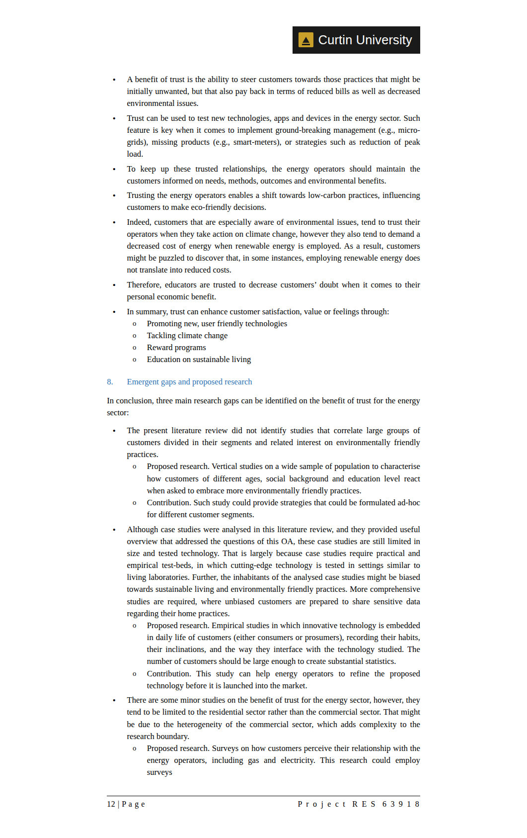Curtin University
A benefit of trust is the ability to steer customers towards those practices that might be initially unwanted, but that also pay back in terms of reduced bills as well as decreased environmental issues.
Trust can be used to test new technologies, apps and devices in the energy sector. Such feature is key when it comes to implement ground-breaking management (e.g., micro-grids), missing products (e.g., smart-meters), or strategies such as reduction of peak load.
To keep up these trusted relationships, the energy operators should maintain the customers informed on needs, methods, outcomes and environmental benefits.
Trusting the energy operators enables a shift towards low-carbon practices, influencing customers to make eco-friendly decisions.
Indeed, customers that are especially aware of environmental issues, tend to trust their operators when they take action on climate change, however they also tend to demand a decreased cost of energy when renewable energy is employed. As a result, customers might be puzzled to discover that, in some instances, employing renewable energy does not translate into reduced costs.
Therefore, educators are trusted to decrease customers’ doubt when it comes to their personal economic benefit.
In summary, trust can enhance customer satisfaction, value or feelings through:
Promoting new, user friendly technologies
Tackling climate change
Reward programs
Education on sustainable living
8. Emergent gaps and proposed research
In conclusion, three main research gaps can be identified on the benefit of trust for the energy sector:
The present literature review did not identify studies that correlate large groups of customers divided in their segments and related interest on environmentally friendly practices.
Proposed research. Vertical studies on a wide sample of population to characterise how customers of different ages, social background and education level react when asked to embrace more environmentally friendly practices.
Contribution. Such study could provide strategies that could be formulated ad-hoc for different customer segments.
Although case studies were analysed in this literature review, and they provided useful overview that addressed the questions of this OA, these case studies are still limited in size and tested technology. That is largely because case studies require practical and empirical test-beds, in which cutting-edge technology is tested in settings similar to living laboratories. Further, the inhabitants of the analysed case studies might be biased towards sustainable living and environmentally friendly practices. More comprehensive studies are required, where unbiased customers are prepared to share sensitive data regarding their home practices.
Proposed research. Empirical studies in which innovative technology is embedded in daily life of customers (either consumers or prosumers), recording their habits, their inclinations, and the way they interface with the technology studied. The number of customers should be large enough to create substantial statistics.
Contribution. This study can help energy operators to refine the proposed technology before it is launched into the market.
There are some minor studies on the benefit of trust for the energy sector, however, they tend to be limited to the residential sector rather than the commercial sector. That might be due to the heterogeneity of the commercial sector, which adds complexity to the research boundary.
Proposed research. Surveys on how customers perceive their relationship with the energy operators, including gas and electricity. This research could employ surveys
12 | P a g e
P r o j e c t R E S 6 3 9 1 8